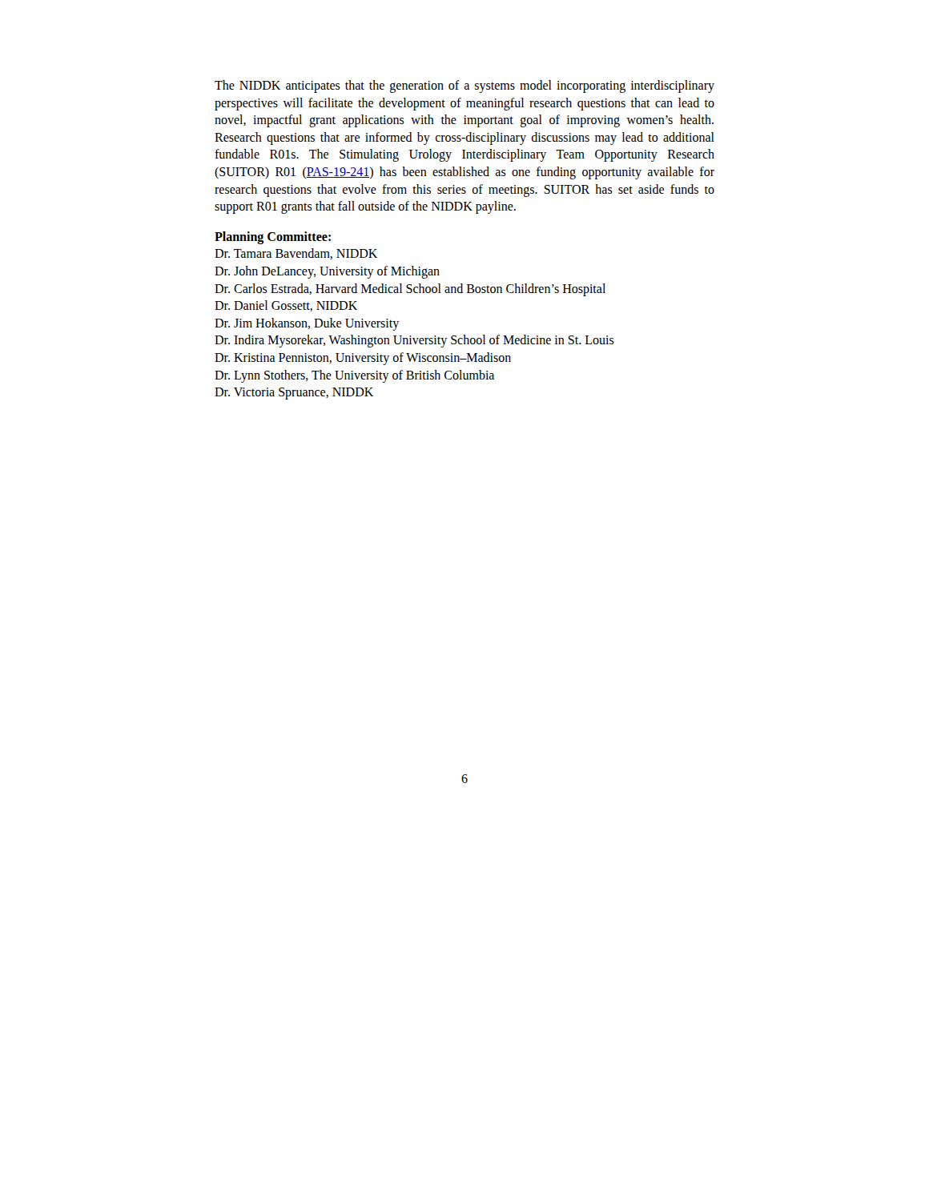The NIDDK anticipates that the generation of a systems model incorporating interdisciplinary perspectives will facilitate the development of meaningful research questions that can lead to novel, impactful grant applications with the important goal of improving women’s health. Research questions that are informed by cross-disciplinary discussions may lead to additional fundable R01s. The Stimulating Urology Interdisciplinary Team Opportunity Research (SUITOR) R01 (PAS-19-241) has been established as one funding opportunity available for research questions that evolve from this series of meetings. SUITOR has set aside funds to support R01 grants that fall outside of the NIDDK payline.
Planning Committee:
Dr. Tamara Bavendam, NIDDK
Dr. John DeLancey, University of Michigan
Dr. Carlos Estrada, Harvard Medical School and Boston Children’s Hospital
Dr. Daniel Gossett, NIDDK
Dr. Jim Hokanson, Duke University
Dr. Indira Mysorekar, Washington University School of Medicine in St. Louis
Dr. Kristina Penniston, University of Wisconsin–Madison
Dr. Lynn Stothers, The University of British Columbia
Dr. Victoria Spruance, NIDDK
6